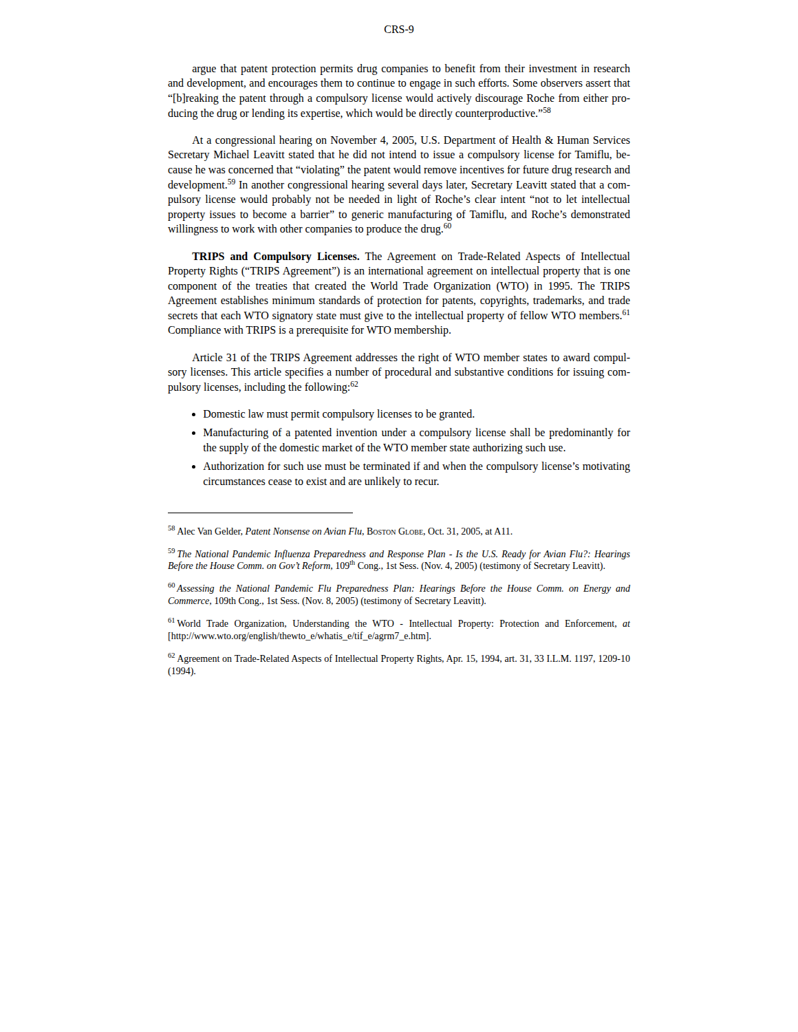CRS-9
argue that patent protection permits drug companies to benefit from their investment in research and development, and encourages them to continue to engage in such efforts. Some observers assert that “[b]reaking the patent through a compulsory license would actively discourage Roche from either producing the drug or lending its expertise, which would be directly counterproductive.”58
At a congressional hearing on November 4, 2005, U.S. Department of Health & Human Services Secretary Michael Leavitt stated that he did not intend to issue a compulsory license for Tamiflu, because he was concerned that “violating” the patent would remove incentives for future drug research and development.59 In another congressional hearing several days later, Secretary Leavitt stated that a compulsory license would probably not be needed in light of Roche’s clear intent “not to let intellectual property issues to become a barrier” to generic manufacturing of Tamiflu, and Roche’s demonstrated willingness to work with other companies to produce the drug.60
TRIPS and Compulsory Licenses. The Agreement on Trade-Related Aspects of Intellectual Property Rights (“TRIPS Agreement”) is an international agreement on intellectual property that is one component of the treaties that created the World Trade Organization (WTO) in 1995. The TRIPS Agreement establishes minimum standards of protection for patents, copyrights, trademarks, and trade secrets that each WTO signatory state must give to the intellectual property of fellow WTO members.61 Compliance with TRIPS is a prerequisite for WTO membership.
Article 31 of the TRIPS Agreement addresses the right of WTO member states to award compulsory licenses. This article specifies a number of procedural and substantive conditions for issuing compulsory licenses, including the following:62
Domestic law must permit compulsory licenses to be granted.
Manufacturing of a patented invention under a compulsory license shall be predominantly for the supply of the domestic market of the WTO member state authorizing such use.
Authorization for such use must be terminated if and when the compulsory license’s motivating circumstances cease to exist and are unlikely to recur.
58 Alec Van Gelder, Patent Nonsense on Avian Flu, Boston Globe, Oct. 31, 2005, at A11.
59 The National Pandemic Influenza Preparedness and Response Plan - Is the U.S. Ready for Avian Flu?: Hearings Before the House Comm. on Gov’t Reform, 109th Cong., 1st Sess. (Nov. 4, 2005) (testimony of Secretary Leavitt).
60 Assessing the National Pandemic Flu Preparedness Plan: Hearings Before the House Comm. on Energy and Commerce, 109th Cong., 1st Sess. (Nov. 8, 2005) (testimony of Secretary Leavitt).
61 World Trade Organization, Understanding the WTO - Intellectual Property: Protection and Enforcement, at [http://www.wto.org/english/thewto_e/whatis_e/tif_e/agrm7_e.htm].
62 Agreement on Trade-Related Aspects of Intellectual Property Rights, Apr. 15, 1994, art. 31, 33 I.L.M. 1197, 1209-10 (1994).